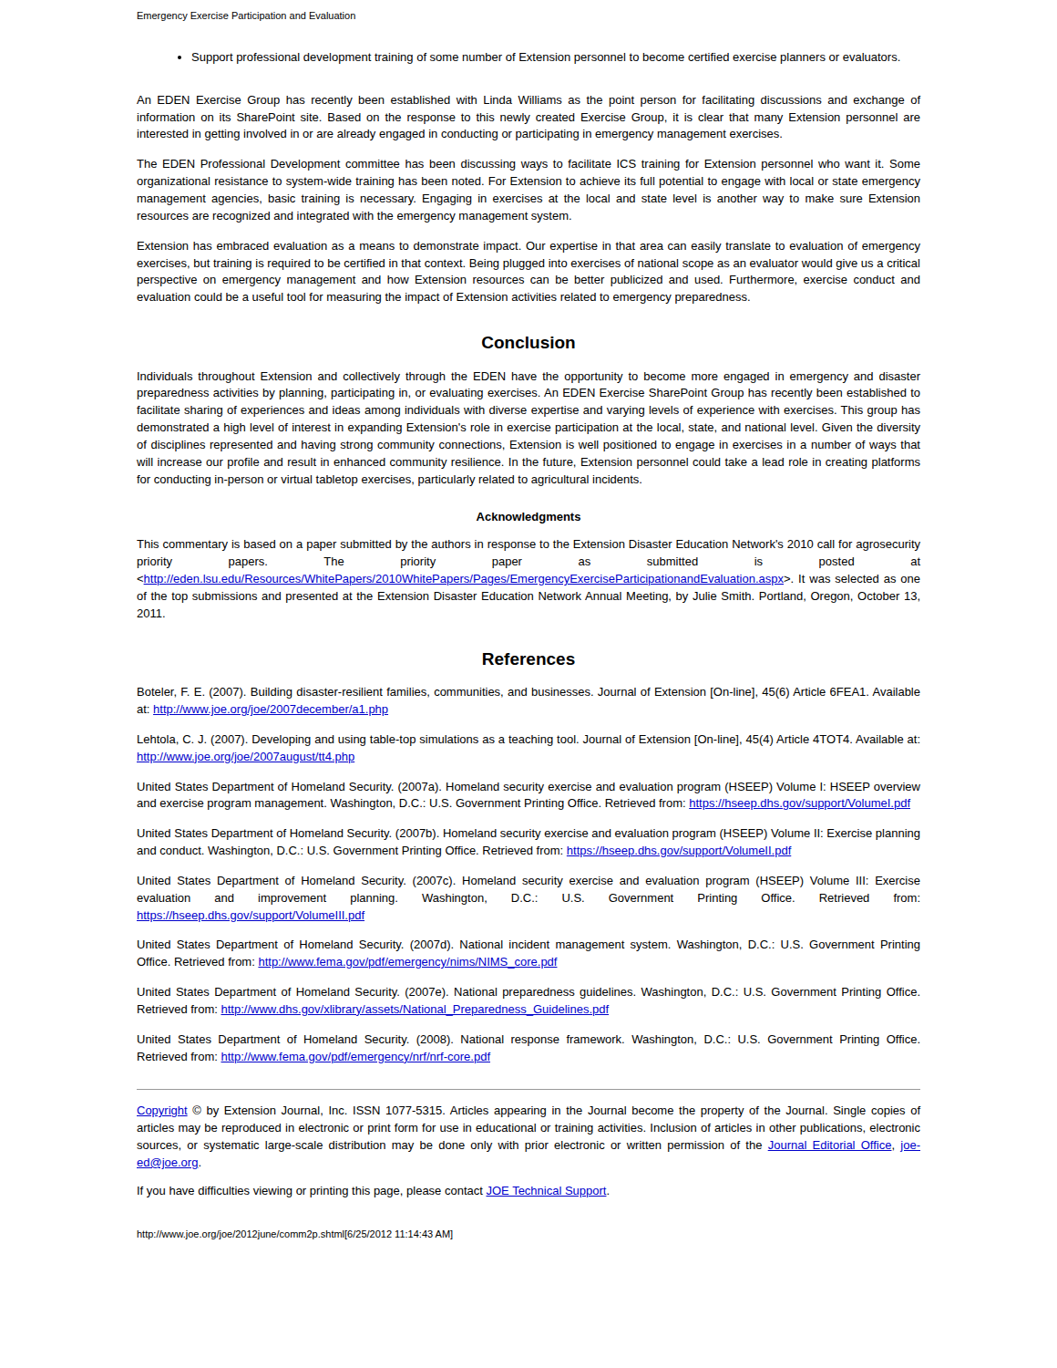Emergency Exercise Participation and Evaluation
Support professional development training of some number of Extension personnel to become certified exercise planners or evaluators.
An EDEN Exercise Group has recently been established with Linda Williams as the point person for facilitating discussions and exchange of information on its SharePoint site. Based on the response to this newly created Exercise Group, it is clear that many Extension personnel are interested in getting involved in or are already engaged in conducting or participating in emergency management exercises.
The EDEN Professional Development committee has been discussing ways to facilitate ICS training for Extension personnel who want it. Some organizational resistance to system-wide training has been noted. For Extension to achieve its full potential to engage with local or state emergency management agencies, basic training is necessary. Engaging in exercises at the local and state level is another way to make sure Extension resources are recognized and integrated with the emergency management system.
Extension has embraced evaluation as a means to demonstrate impact. Our expertise in that area can easily translate to evaluation of emergency exercises, but training is required to be certified in that context. Being plugged into exercises of national scope as an evaluator would give us a critical perspective on emergency management and how Extension resources can be better publicized and used. Furthermore, exercise conduct and evaluation could be a useful tool for measuring the impact of Extension activities related to emergency preparedness.
Conclusion
Individuals throughout Extension and collectively through the EDEN have the opportunity to become more engaged in emergency and disaster preparedness activities by planning, participating in, or evaluating exercises. An EDEN Exercise SharePoint Group has recently been established to facilitate sharing of experiences and ideas among individuals with diverse expertise and varying levels of experience with exercises. This group has demonstrated a high level of interest in expanding Extension's role in exercise participation at the local, state, and national level. Given the diversity of disciplines represented and having strong community connections, Extension is well positioned to engage in exercises in a number of ways that will increase our profile and result in enhanced community resilience. In the future, Extension personnel could take a lead role in creating platforms for conducting in-person or virtual tabletop exercises, particularly related to agricultural incidents.
Acknowledgments
This commentary is based on a paper submitted by the authors in response to the Extension Disaster Education Network's 2010 call for agrosecurity priority papers. The priority paper as submitted is posted at <http://eden.lsu.edu/Resources/WhitePapers/2010WhitePapers/Pages/EmergencyExerciseParticipationandEvaluation.aspx>. It was selected as one of the top submissions and presented at the Extension Disaster Education Network Annual Meeting, by Julie Smith. Portland, Oregon, October 13, 2011.
References
Boteler, F. E. (2007). Building disaster-resilient families, communities, and businesses. Journal of Extension [On-line], 45(6) Article 6FEA1. Available at: http://www.joe.org/joe/2007december/a1.php
Lehtola, C. J. (2007). Developing and using table-top simulations as a teaching tool. Journal of Extension [On-line], 45(4) Article 4TOT4. Available at: http://www.joe.org/joe/2007august/tt4.php
United States Department of Homeland Security. (2007a). Homeland security exercise and evaluation program (HSEEP) Volume I: HSEEP overview and exercise program management. Washington, D.C.: U.S. Government Printing Office. Retrieved from: https://hseep.dhs.gov/support/VolumeI.pdf
United States Department of Homeland Security. (2007b). Homeland security exercise and evaluation program (HSEEP) Volume II: Exercise planning and conduct. Washington, D.C.: U.S. Government Printing Office. Retrieved from: https://hseep.dhs.gov/support/VolumeII.pdf
United States Department of Homeland Security. (2007c). Homeland security exercise and evaluation program (HSEEP) Volume III: Exercise evaluation and improvement planning. Washington, D.C.: U.S. Government Printing Office. Retrieved from: https://hseep.dhs.gov/support/VolumeIII.pdf
United States Department of Homeland Security. (2007d). National incident management system. Washington, D.C.: U.S. Government Printing Office. Retrieved from: http://www.fema.gov/pdf/emergency/nims/NIMS_core.pdf
United States Department of Homeland Security. (2007e). National preparedness guidelines. Washington, D.C.: U.S. Government Printing Office. Retrieved from: http://www.dhs.gov/xlibrary/assets/National_Preparedness_Guidelines.pdf
United States Department of Homeland Security. (2008). National response framework. Washington, D.C.: U.S. Government Printing Office. Retrieved from: http://www.fema.gov/pdf/emergency/nrf/nrf-core.pdf
Copyright © by Extension Journal, Inc. ISSN 1077-5315. Articles appearing in the Journal become the property of the Journal. Single copies of articles may be reproduced in electronic or print form for use in educational or training activities. Inclusion of articles in other publications, electronic sources, or systematic large-scale distribution may be done only with prior electronic or written permission of the Journal Editorial Office, joe-ed@joe.org.
If you have difficulties viewing or printing this page, please contact JOE Technical Support.
http://www.joe.org/joe/2012june/comm2p.shtml[6/25/2012 11:14:43 AM]